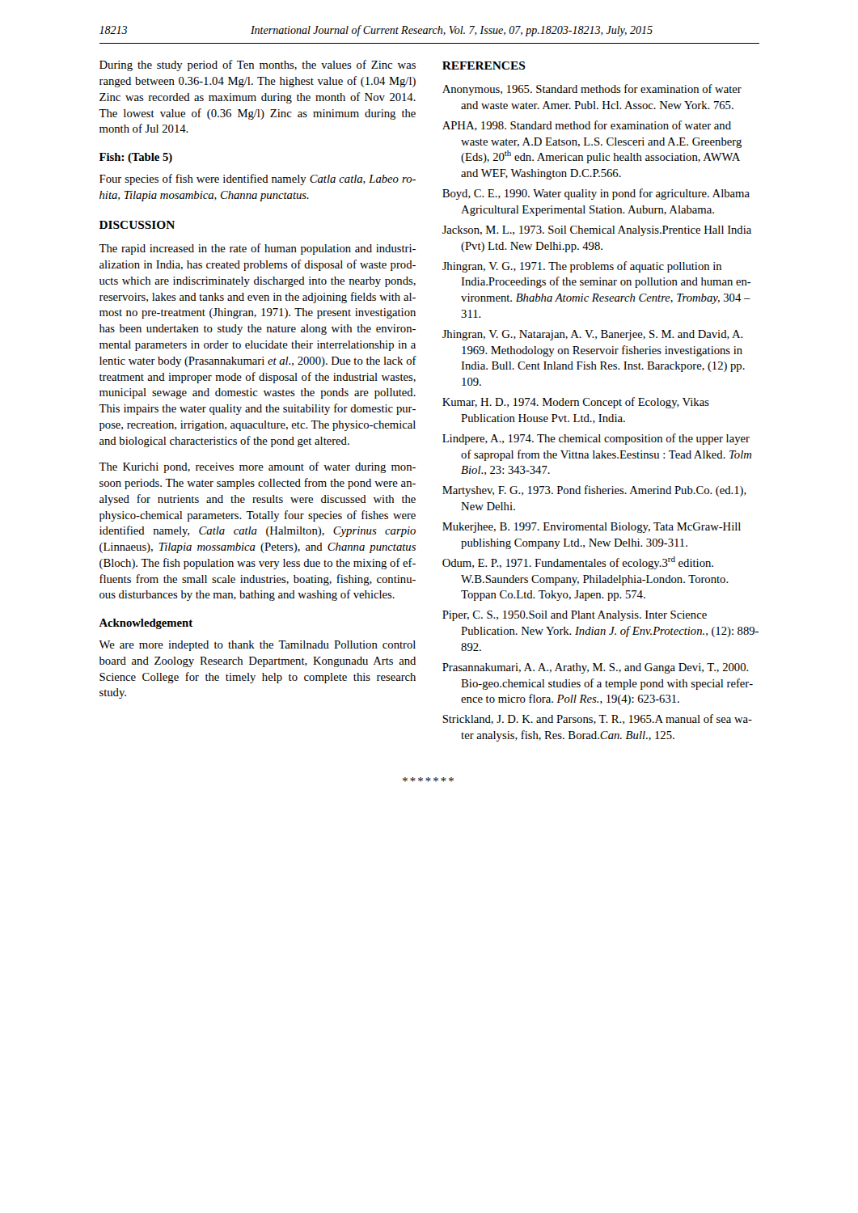18213 International Journal of Current Research, Vol. 7, Issue, 07, pp.18203-18213, July, 2015
During the study period of Ten months, the values of Zinc was ranged between 0.36-1.04 Mg/l. The highest value of (1.04 Mg/l) Zinc was recorded as maximum during the month of Nov 2014. The lowest value of (0.36 Mg/l) Zinc as minimum during the month of Jul 2014.
Fish: (Table 5)
Four species of fish were identified namely Catla catla, Labeo rohita, Tilapia mosambica, Channa punctatus.
DISCUSSION
The rapid increased in the rate of human population and industrialization in India, has created problems of disposal of waste products which are indiscriminately discharged into the nearby ponds, reservoirs, lakes and tanks and even in the adjoining fields with almost no pre-treatment (Jhingran, 1971). The present investigation has been undertaken to study the nature along with the environmental parameters in order to elucidate their interrelationship in a lentic water body (Prasannakumari et al., 2000). Due to the lack of treatment and improper mode of disposal of the industrial wastes, municipal sewage and domestic wastes the ponds are polluted. This impairs the water quality and the suitability for domestic purpose, recreation, irrigation, aquaculture, etc. The physico-chemical and biological characteristics of the pond get altered.
The Kurichi pond, receives more amount of water during monsoon periods. The water samples collected from the pond were analysed for nutrients and the results were discussed with the physico-chemical parameters. Totally four species of fishes were identified namely, Catla catla (Halmilton), Cyprinus carpio (Linnaeus), Tilapia mossambica (Peters), and Channa punctatus (Bloch). The fish population was very less due to the mixing of effluents from the small scale industries, boating, fishing, continuous disturbances by the man, bathing and washing of vehicles.
Acknowledgement
We are more indepted to thank the Tamilnadu Pollution control board and Zoology Research Department, Kongunadu Arts and Science College for the timely help to complete this research study.
REFERENCES
Anonymous, 1965. Standard methods for examination of water and waste water. Amer. Publ. Hcl. Assoc. New York. 765.
APHA, 1998. Standard method for examination of water and waste water, A.D Eatson, L.S. Clesceri and A.E. Greenberg (Eds), 20th edn. American pulic health association, AWWA and WEF, Washington D.C.P.566.
Boyd, C. E., 1990. Water quality in pond for agriculture. Albama Agricultural Experimental Station. Auburn, Alabama.
Jackson, M. L., 1973. Soil Chemical Analysis.Prentice Hall India (Pvt) Ltd. New Delhi.pp. 498.
Jhingran, V. G., 1971. The problems of aquatic pollution in India.Proceedings of the seminar on pollution and human environment. Bhabha Atomic Research Centre, Trombay, 304 – 311.
Jhingran, V. G., Natarajan, A. V., Banerjee, S. M. and David, A. 1969. Methodology on Reservoir fisheries investigations in India. Bull. Cent Inland Fish Res. Inst. Barackpore, (12) pp. 109.
Kumar, H. D., 1974. Modern Concept of Ecology, Vikas Publication House Pvt. Ltd., India.
Lindpere, A., 1974. The chemical composition of the upper layer of sapropal from the Vittna lakes.Eestinsu : Tead Alked. Tolm Biol., 23: 343-347.
Martyshev, F. G., 1973. Pond fisheries. Amerind Pub.Co. (ed.1), New Delhi.
Mukerjhee, B. 1997. Enviromental Biology, Tata McGraw-Hill publishing Company Ltd., New Delhi. 309-311.
Odum, E. P., 1971. Fundamentales of ecology.3rd edition. W.B.Saunders Company, Philadelphia-London. Toronto. Toppan Co.Ltd. Tokyo, Japen. pp. 574.
Piper, C. S., 1950.Soil and Plant Analysis. Inter Science Publication. New York. Indian J. of Env.Protection., (12): 889-892.
Prasannakumari, A. A., Arathy, M. S., and Ganga Devi, T., 2000. Bio-geo.chemical studies of a temple pond with special reference to micro flora. Poll Res., 19(4): 623-631.
Strickland, J. D. K. and Parsons, T. R., 1965.A manual of sea water analysis, fish, Res. Borad.Can. Bull., 125.
*******